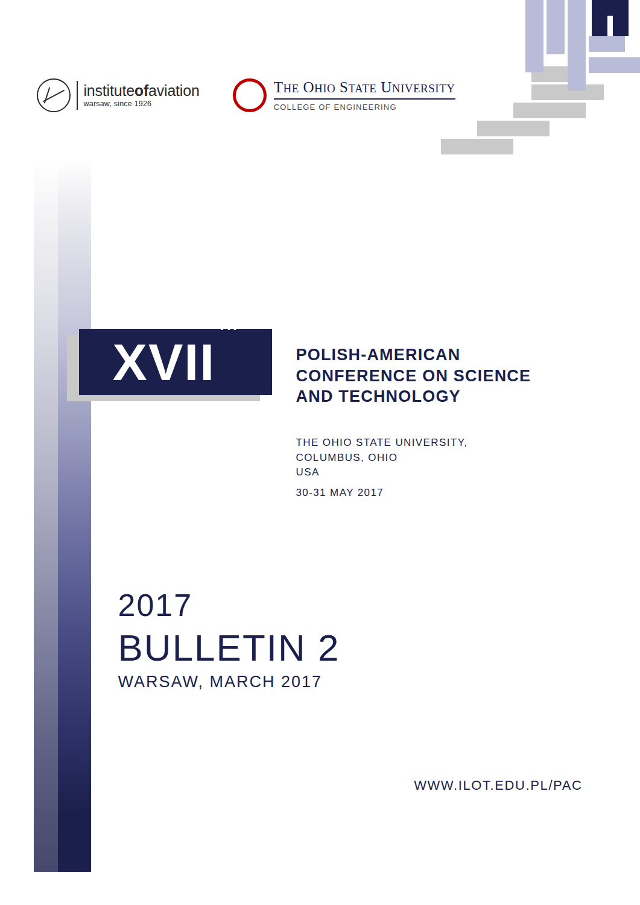institute of aviation
warsaw, since 1926
THE OHIO STATE UNIVERSITY
COLLEGE OF ENGINEERING
XVIITH
Polish-American
Conference on Science
and Technology
The Ohio State University,
Columbus, Ohio
USA
30-31 May 2017
2017
BULLETIN 2
Warsaw, March 2017
www.ilot.edu.pl/pac